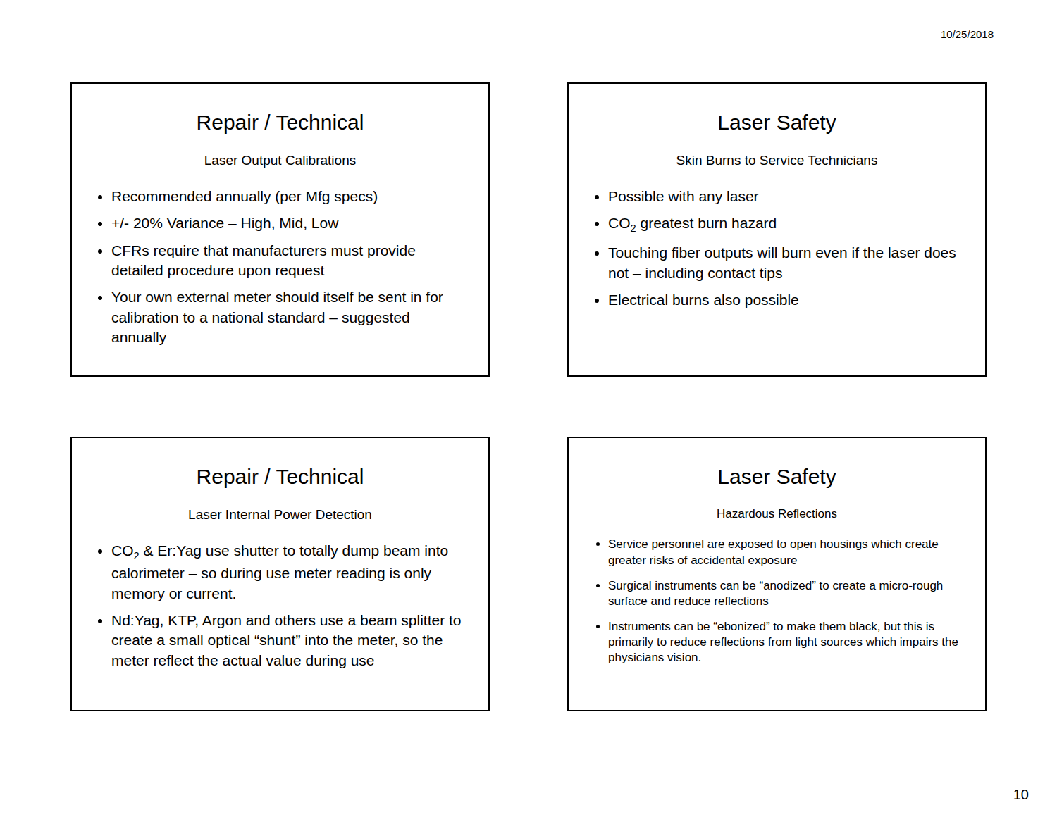10/25/2018
Repair / Technical
Laser Output Calibrations
Recommended annually (per Mfg specs)
+/- 20% Variance – High, Mid, Low
CFRs require that manufacturers must provide detailed procedure upon request
Your own external meter should itself be sent in for calibration to a national standard – suggested annually
Laser Safety
Skin Burns to Service Technicians
Possible with any laser
CO2 greatest burn hazard
Touching fiber outputs will burn even if the laser does not – including contact tips
Electrical burns also possible
Repair / Technical
Laser Internal Power Detection
CO2 & Er:Yag use shutter to totally dump beam into calorimeter – so during use meter reading is only memory or current.
Nd:Yag, KTP, Argon and others use a beam splitter to create a small optical “shunt” into the meter, so the meter reflect the actual value during use
Laser Safety
Hazardous Reflections
Service personnel are exposed to open housings which create greater risks of accidental exposure
Surgical instruments can be “anodized” to create a micro-rough surface and reduce reflections
Instruments can be “ebonized” to make them black, but this is primarily to reduce reflections from light sources which impairs the physicians vision.
10